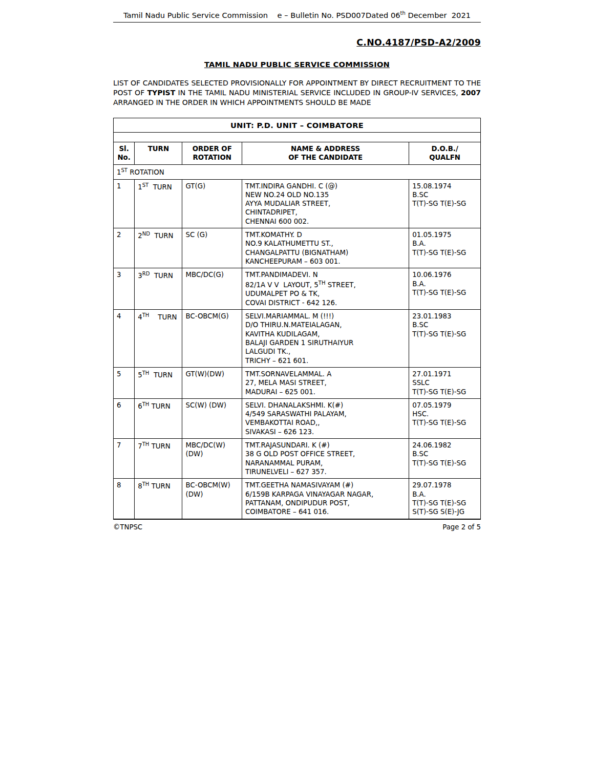Tamil Nadu Public Service Commission e – Bulletin No. PSD007Dated 06th December 2021
C.NO.4187/PSD-A2/2009
TAMIL NADU PUBLIC SERVICE COMMISSION
LIST OF CANDIDATES SELECTED PROVISIONALLY FOR APPOINTMENT BY DIRECT RECRUITMENT TO THE POST OF TYPIST IN THE TAMIL NADU MINISTERIAL SERVICE INCLUDED IN GROUP-IV SERVICES, 2007 ARRANGED IN THE ORDER IN WHICH APPOINTMENTS SHOULD BE MADE
| UNIT: P.D. UNIT – COIMBATORE |
| Sl. No. | TURN | ORDER OF ROTATION | NAME & ADDRESS OF THE CANDIDATE | D.O.B./ QUALFN |
| 1 ST ROTATION |
| 1 | 1 ST TURN | GT(G) | TMT.INDIRA GANDHI. C (@) NEW NO.24 OLD NO.135 AYYA MUDALIAR STREET, CHINTADRIPET, CHENNAI 600 002. | 15.08.1974 B.SC T(T)-SG T(E)-SG |
| 2 | 2 ND TURN | SC (G) | TMT.KOMATHY. D NO.9 KALATHUMETTU ST., CHANGALPATTU (BIGNATHAM) KANCHEEPURAM – 603 001. | 01.05.1975 B.A. T(T)-SG T(E)-SG |
| 3 | 3 RD TURN | MBC/DC(G) | TMT.PANDIMADEVI. N 82/1A V V LAYOUT, 5 TH STREET, UDUMALPET PO & TK, COVAI DISTRICT - 642 126. | 10.06.1976 B.A. T(T)-SG T(E)-SG |
| 4 | 4 TH TURN | BC-OBCM(G) | SELVI.MARIAMMAL. M (!!!) D/O THIRU.N.MATEIALAGAN, KAVITHA KUDILAGAM, BALAJI GARDEN 1 SIRUTHAIYUR LALGUDI TK., TRICHY – 621 601. | 23.01.1983 B.SC T(T)-SG T(E)-SG |
| 5 | 5 TH TURN | GT(W)(DW) | TMT.SORNAVELAMMAL. A 27, MELA MASI STREET, MADURAI – 625 001. | 27.01.1971 SSLC T(T)-SG T(E)-SG |
| 6 | 6 TH TURN | SC(W) (DW) | SELVI. DHANALAKSHMI. K(#) 4/549 SARASWATHI PALAYAM, VEMBAKOTTAI ROAD,, SIVAKASI – 626 123. | 07.05.1979 HSC. T(T)-SG T(E)-SG |
| 7 | 7 TH TURN | MBC/DC(W)(DW) | TMT.RAJASUNDARI. K (#) 38 G OLD POST OFFICE STREET, NARANAMMAL PURAM, TIRUNELVELI – 627 357. | 24.06.1982 B.SC T(T)-SG T(E)-SG |
| 8 | 8 TH TURN | BC-OBCM(W)(DW) | TMT.GEETHA NAMASIVAYAM (#) 6/159B KARPAGA VINAYAGAR NAGAR, PATTANAM, ONDIPUDUR POST, COIMBATORE – 641 016. | 29.07.1978 B.A. T(T)-SG T(E)-SG S(T)-SG S(E)-JG |
©TNPSC Page 2 of 5